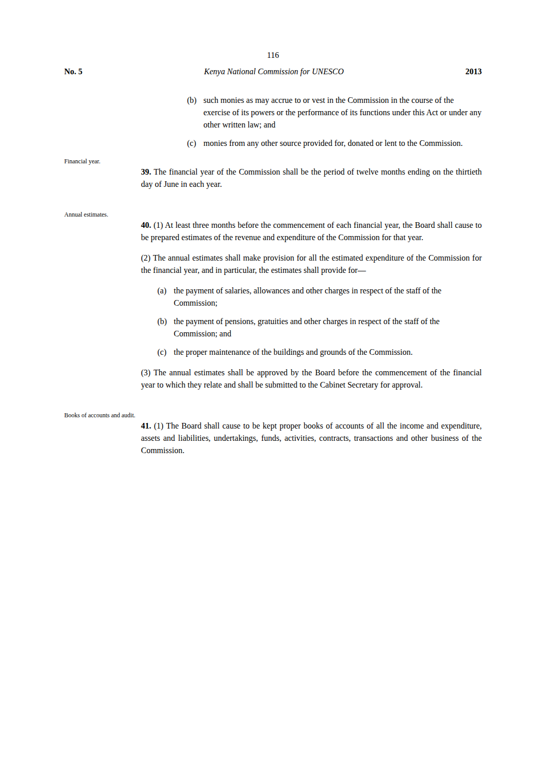116
No. 5 Kenya National Commission for UNESCO 2013
(b) such monies as may accrue to or vest in the Commission in the course of the exercise of its powers or the performance of its functions under this Act or under any other written law; and
(c) monies from any other source provided for, donated or lent to the Commission.
Financial year.
39. The financial year of the Commission shall be the period of twelve months ending on the thirtieth day of June in each year.
Annual estimates.
40. (1) At least three months before the commencement of each financial year, the Board shall cause to be prepared estimates of the revenue and expenditure of the Commission for that year.
(2) The annual estimates shall make provision for all the estimated expenditure of the Commission for the financial year, and in particular, the estimates shall provide for—
(a) the payment of salaries, allowances and other charges in respect of the staff of the Commission;
(b) the payment of pensions, gratuities and other charges in respect of the staff of the Commission; and
(c) the proper maintenance of the buildings and grounds of the Commission.
(3) The annual estimates shall be approved by the Board before the commencement of the financial year to which they relate and shall be submitted to the Cabinet Secretary for approval.
Books of accounts and audit.
41. (1) The Board shall cause to be kept proper books of accounts of all the income and expenditure, assets and liabilities, undertakings, funds, activities, contracts, transactions and other business of the Commission.